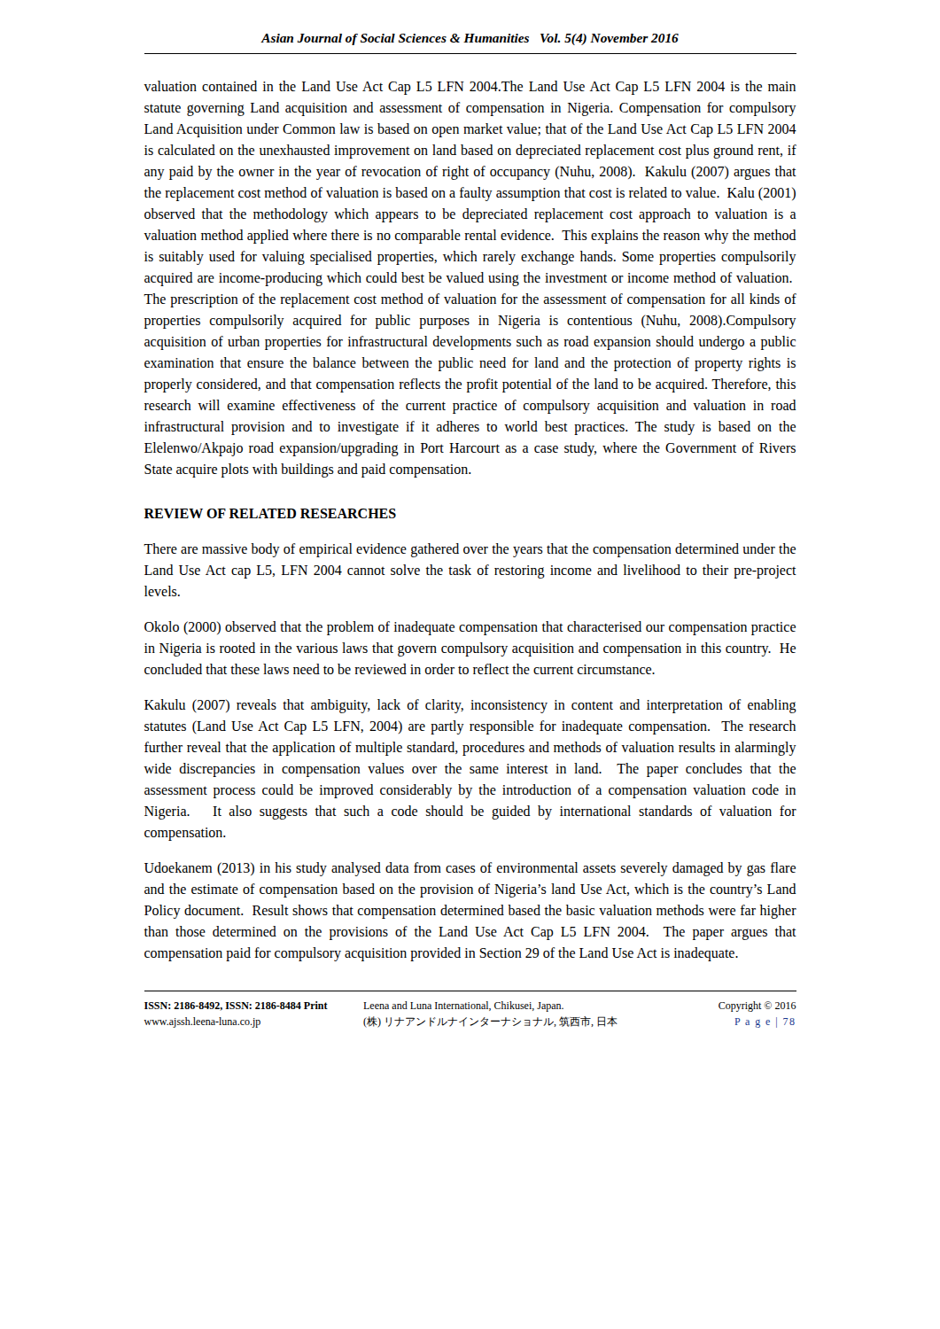Asian Journal of Social Sciences & Humanities Vol. 5(4) November 2016
valuation contained in the Land Use Act Cap L5 LFN 2004.The Land Use Act Cap L5 LFN 2004 is the main statute governing Land acquisition and assessment of compensation in Nigeria. Compensation for compulsory Land Acquisition under Common law is based on open market value; that of the Land Use Act Cap L5 LFN 2004 is calculated on the unexhausted improvement on land based on depreciated replacement cost plus ground rent, if any paid by the owner in the year of revocation of right of occupancy (Nuhu, 2008). Kakulu (2007) argues that the replacement cost method of valuation is based on a faulty assumption that cost is related to value. Kalu (2001) observed that the methodology which appears to be depreciated replacement cost approach to valuation is a valuation method applied where there is no comparable rental evidence. This explains the reason why the method is suitably used for valuing specialised properties, which rarely exchange hands. Some properties compulsorily acquired are income-producing which could best be valued using the investment or income method of valuation. The prescription of the replacement cost method of valuation for the assessment of compensation for all kinds of properties compulsorily acquired for public purposes in Nigeria is contentious (Nuhu, 2008).Compulsory acquisition of urban properties for infrastructural developments such as road expansion should undergo a public examination that ensure the balance between the public need for land and the protection of property rights is properly considered, and that compensation reflects the profit potential of the land to be acquired. Therefore, this research will examine effectiveness of the current practice of compulsory acquisition and valuation in road infrastructural provision and to investigate if it adheres to world best practices. The study is based on the Elelenwo/Akpajo road expansion/upgrading in Port Harcourt as a case study, where the Government of Rivers State acquire plots with buildings and paid compensation.
Review of Related Researches
There are massive body of empirical evidence gathered over the years that the compensation determined under the Land Use Act cap L5, LFN 2004 cannot solve the task of restoring income and livelihood to their pre-project levels.
Okolo (2000) observed that the problem of inadequate compensation that characterised our compensation practice in Nigeria is rooted in the various laws that govern compulsory acquisition and compensation in this country. He concluded that these laws need to be reviewed in order to reflect the current circumstance.
Kakulu (2007) reveals that ambiguity, lack of clarity, inconsistency in content and interpretation of enabling statutes (Land Use Act Cap L5 LFN, 2004) are partly responsible for inadequate compensation. The research further reveal that the application of multiple standard, procedures and methods of valuation results in alarmingly wide discrepancies in compensation values over the same interest in land. The paper concludes that the assessment process could be improved considerably by the introduction of a compensation valuation code in Nigeria. It also suggests that such a code should be guided by international standards of valuation for compensation.
Udoekanem (2013) in his study analysed data from cases of environmental assets severely damaged by gas flare and the estimate of compensation based on the provision of Nigeria’s land Use Act, which is the country’s Land Policy document. Result shows that compensation determined based the basic valuation methods were far higher than those determined on the provisions of the Land Use Act Cap L5 LFN 2004. The paper argues that compensation paid for compulsory acquisition provided in Section 29 of the Land Use Act is inadequate.
ISSN: 2186-8492, ISSN: 2186-8484 Print
www.ajssh.leena-luna.co.jp
Leena and Luna International, Chikusei, Japan.
(株) リナアンドルナインターナショナル, 筑西市, 日本
Copyright © 2016
P a g e | 78